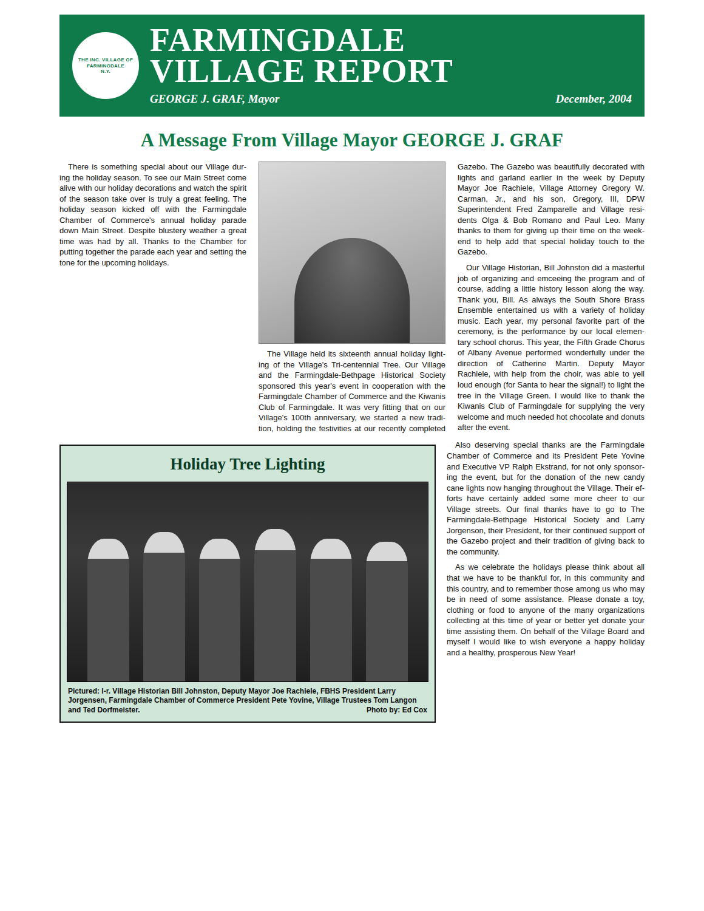THE INC. VILLAGE OF
FARMINGDALE
N.Y.
FARMINGDALE
VILLAGE REPORT
GEORGE J. GRAF, Mayor December, 2004
A Message From Village Mayor GEORGE J. GRAF
There is something special about our Village during the holiday season. To see our Main Street come alive with our holiday decorations and watch the spirit of the season take over is truly a great feeling. The holiday season kicked off with the Farmingdale Chamber of Commerce's annual holiday parade down Main Street. Despite blustery weather a great time was had by all. Thanks to the Chamber for putting together the parade each year and setting the tone for the upcoming holidays.
The Village held its sixteenth annual holiday lighting of the Village's Tri-centennial Tree. Our Village and the Farmingdale-Bethpage Historical Society sponsored this year's event in cooperation with the Farmingdale Chamber of Commerce and the Kiwanis Club of Farmingdale. It was very fitting that on our Village's 100th anniversary, we started a new tradition, holding the festivities at our recently completed Gazebo. The Gazebo was beautifully decorated with lights and garland earlier in the week by Deputy Mayor Joe Rachiele, Village Attorney Gregory W. Carman, Jr., and his son, Gregory, III, DPW Superintendent Fred Zamparelle and Village residents Olga & Bob Romano and Paul Leo. Many thanks to them for giving up their time on the weekend to help add that special holiday touch to the Gazebo.
Our Village Historian, Bill Johnston did a masterful job of organizing and emceeing the program and of course, adding a little history lesson along the way. Thank you, Bill. As always the South Shore Brass Ensemble entertained us with a variety of holiday music. Each year, my personal favorite part of the ceremony, is the performance by our local elementary school chorus. This year, the Fifth Grade Chorus of Albany Avenue performed wonderfully under the direction of Catherine Martin. Deputy Mayor Rachiele, with help from the choir, was able to yell loud enough (for Santa to hear the signal!) to light the tree in the Village Green. I would like to thank the Kiwanis Club of Farmingdale for supplying the very welcome and much needed hot chocolate and donuts after the event.
Holiday Tree Lighting
Pictured: l-r. Village Historian Bill Johnston, Deputy Mayor Joe Rachiele, FBHS President Larry Jorgensen, Farmingdale Chamber of Commerce President Pete Yovine, Village Trustees Tom Langon and Ted Dorfmeister. Photo by: Ed Cox
Also deserving special thanks are the Farmingdale Chamber of Commerce and its President Pete Yovine and Executive VP Ralph Ekstrand, for not only sponsoring the event, but for the donation of the new candy cane lights now hanging throughout the Village. Their efforts have certainly added some more cheer to our Village streets. Our final thanks have to go to The Farmingdale-Bethpage Historical Society and Larry Jorgenson, their President, for their continued support of the Gazebo project and their tradition of giving back to the community.
As we celebrate the holidays please think about all that we have to be thankful for, in this community and this country, and to remember those among us who may be in need of some assistance. Please donate a toy, clothing or food to anyone of the many organizations collecting at this time of year or better yet donate your time assisting them. On behalf of the Village Board and myself I would like to wish everyone a happy holiday and a healthy, prosperous New Year!